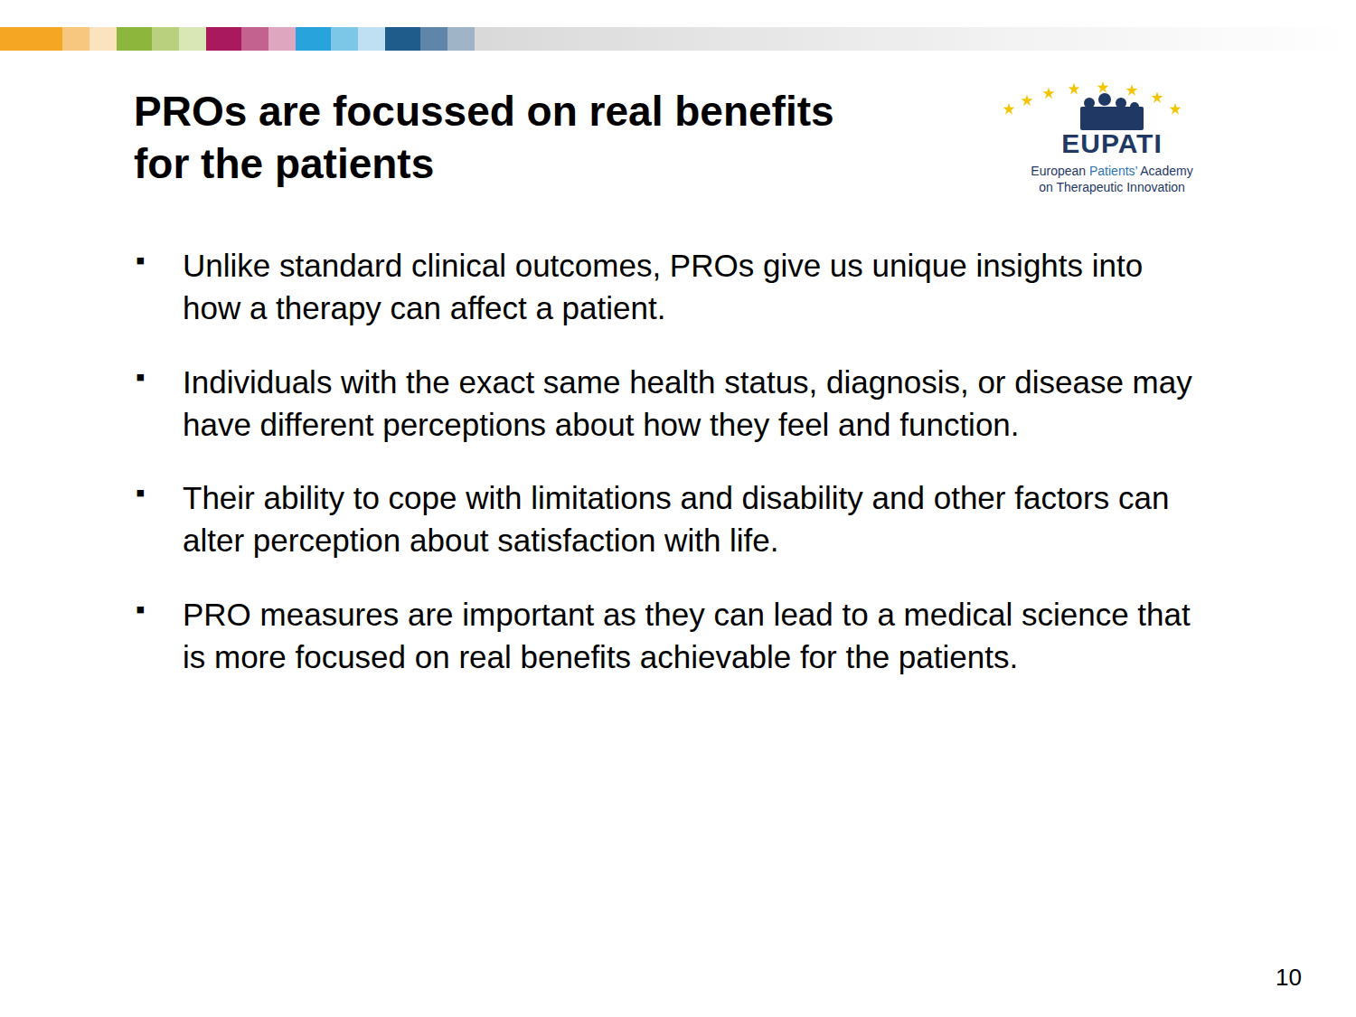PROs are focussed on real benefits
for the patients
EUPATI
European Patients’ Academy
on Therapeutic Innovation
Unlike standard clinical outcomes, PROs give us unique insights into how a therapy can affect a patient.
Individuals with the exact same health status, diagnosis, or disease may have different perceptions about how they feel and function.
Their ability to cope with limitations and disability and other factors can alter perception about satisfaction with life.
PRO measures are important as they can lead to a medical science that is more focused on real benefits achievable for the patients.
10